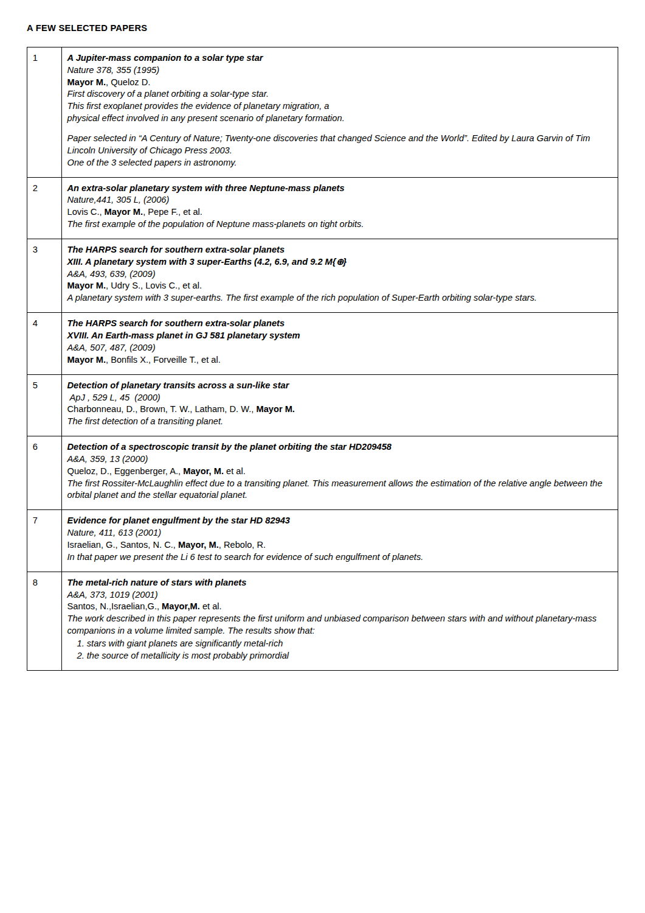A FEW SELECTED PAPERS
| 1 | A Jupiter-mass companion to a solar type star Nature 378, 355 (1995) Mayor M. , Queloz D. First discovery of a planet orbiting a solar-type star. This first exoplanet provides the evidence of planetary migration, a physical effect involved in any present scenario of planetary formation. Paper selected in “A Century of Nature; Twenty-one discoveries that changed Science and the World”. Edited by Laura Garvin of Tim Lincoln University of Chicago Press 2003. One of the 3 selected papers in astronomy. |
| 2 | An extra-solar planetary system with three Neptune-mass planets Nature,441, 305 L, (2006) Lovis C., Mayor M. , Pepe F., et al. The first example of the population of Neptune mass-planets on tight orbits. |
| 3 | The HARPS search for southern extra-solar planets XIII. A planetary system with 3 super-Earths (4.2, 6.9, and 9.2 M{⊕} A&A, 493, 639, (2009) Mayor M. , Udry S., Lovis C., et al. A planetary system with 3 super-earths. The first example of the rich population of Super-Earth orbiting solar-type stars. |
| 4 | The HARPS search for southern extra-solar planets XVIII. An Earth-mass planet in GJ 581 planetary system A&A, 507, 487, (2009) Mayor M. , Bonfils X., Forveille T., et al. |
| 5 | Detection of planetary transits across a sun-like star ApJ , 529 L, 45 (2000) Charbonneau, D., Brown, T. W., Latham, D. W., Mayor M. The first detection of a transiting planet. |
| 6 | Detection of a spectroscopic transit by the planet orbiting the star HD209458 A&A, 359, 13 (2000) Queloz, D., Eggenberger, A., Mayor, M. et al. The first Rossiter-McLaughlin effect due to a transiting planet. This measurement allows the estimation of the relative angle between the orbital planet and the stellar equatorial planet. |
| 7 | Evidence for planet engulfment by the star HD 82943 Nature, 411, 613 (2001) Israelian, G., Santos, N. C., Mayor, M. , Rebolo, R. In that paper we present the Li 6 test to search for evidence of such engulfment of planets. |
| 8 | The metal-rich nature of stars with planets A&A, 373, 1019 (2001) Santos, N.,Israelian,G., Mayor,M. et al. The work described in this paper represents the first uniform and unbiased comparison between stars with and without planetary-mass companions in a volume limited sample. The results show that: stars with giant planets are significantly metal-rich the source of metallicity is most probably primordial |